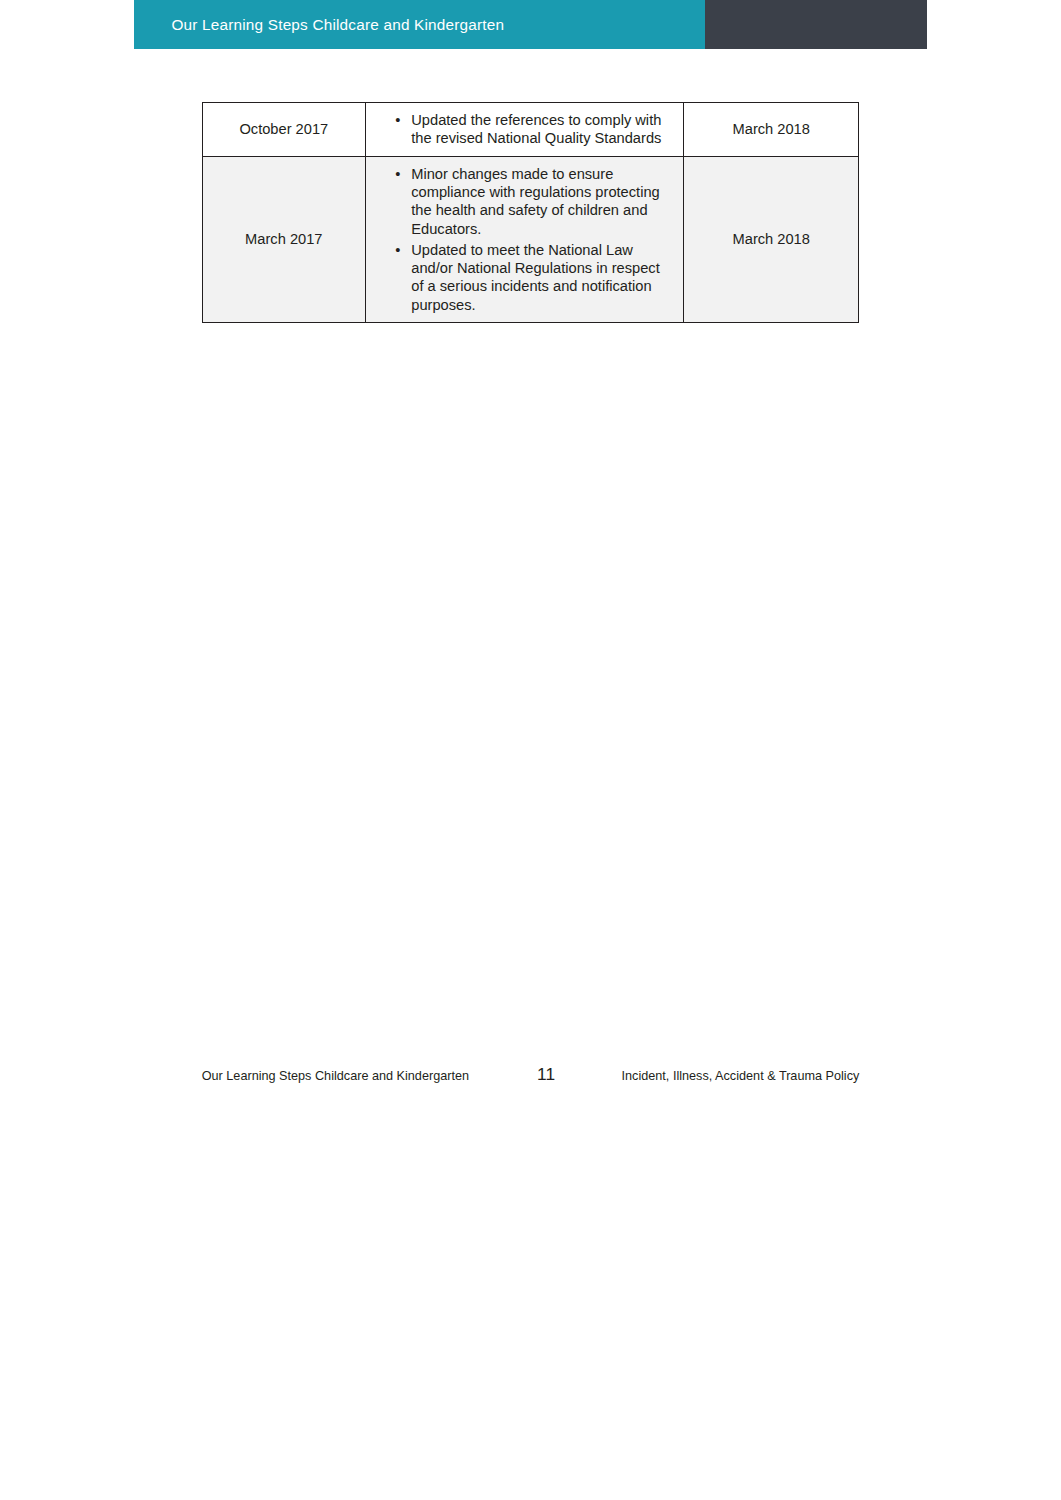Our Learning Steps Childcare and Kindergarten
| October 2017 | Updated the references to comply with the revised National Quality Standards | March 2018 |
| March 2017 | Minor changes made to ensure compliance with regulations protecting the health and safety of children and Educators. Updated to meet the National Law and/or National Regulations in respect of a serious incidents and notification purposes. | March 2018 |
Our Learning Steps Childcare and Kindergarten
11
Incident, Illness, Accident & Trauma Policy